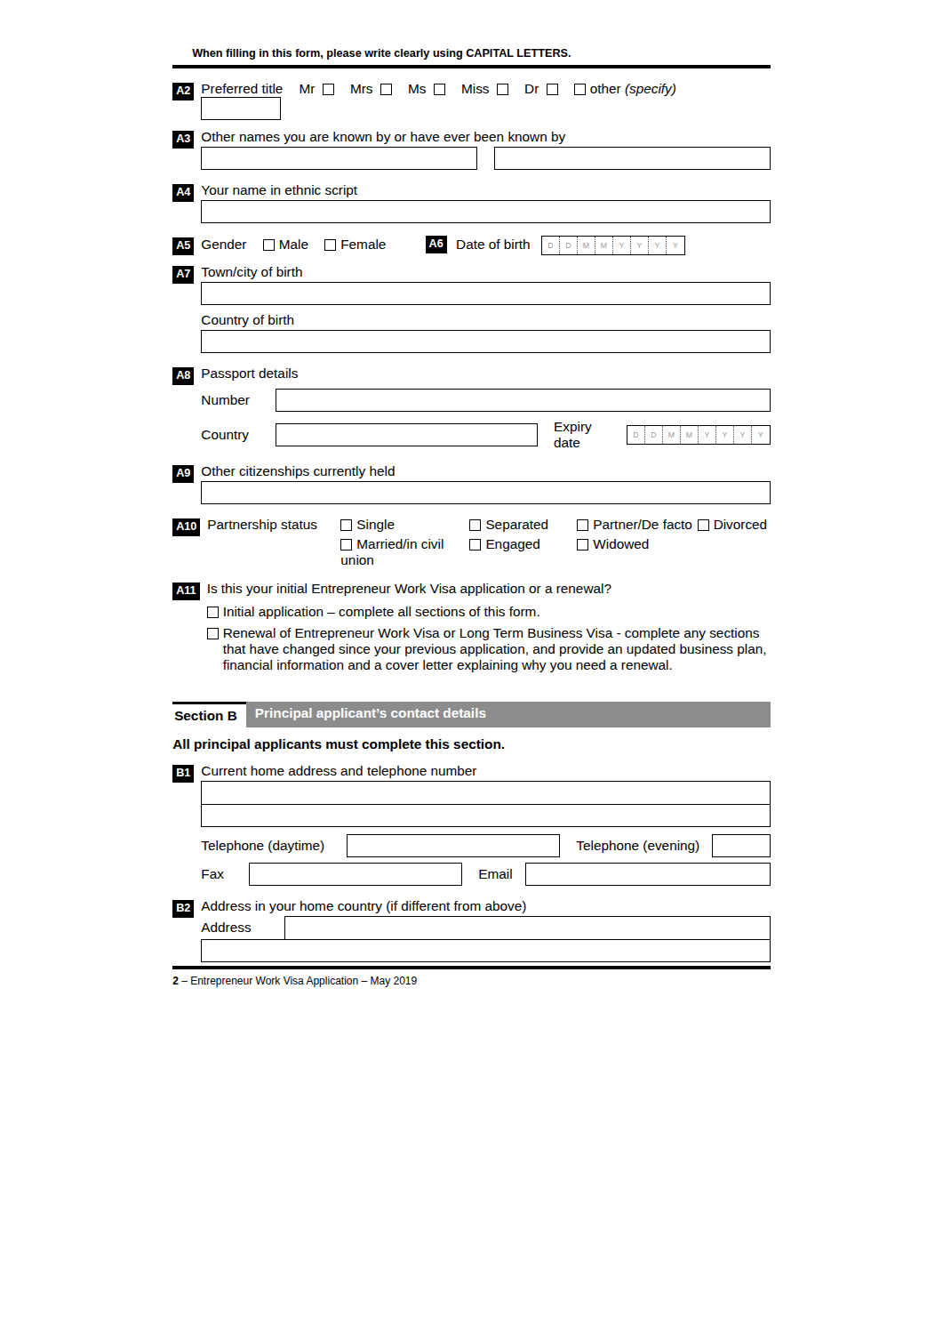When filling in this form, please write clearly using CAPITAL LETTERS.
A2
Preferred title Mr Mrs Ms Miss Dr other (specify)
A3
Other names you are known by or have ever been known by
A4
Your name in ethnic script
A5
Gender Male Female A6 Date of birth DDMMYYYY
A7
Town/city of birth
Country of birth
A8
Passport details
Number
Country Expiry date DDMMYYYY
A9
Other citizenships currently held
A10
Partnership status
Single
Separated
Partner/De facto
Divorced
Married/in civil union
Engaged
Widowed
A11
Is this your initial Entrepreneur Work Visa application or a renewal?
Initial application – complete all sections of this form.
Renewal of Entrepreneur Work Visa or Long Term Business Visa - complete any sections that have changed since your previous application, and provide an updated business plan, financial information and a cover letter explaining why you need a renewal.
Section B
Principal applicant’s contact details
All principal applicants must complete this section.
B1
Current home address and telephone number
Telephone (daytime) Telephone (evening)
Fax Email
B2
Address in your home country (if different from above)
Address
2 – Entrepreneur Work Visa Application – May 2019